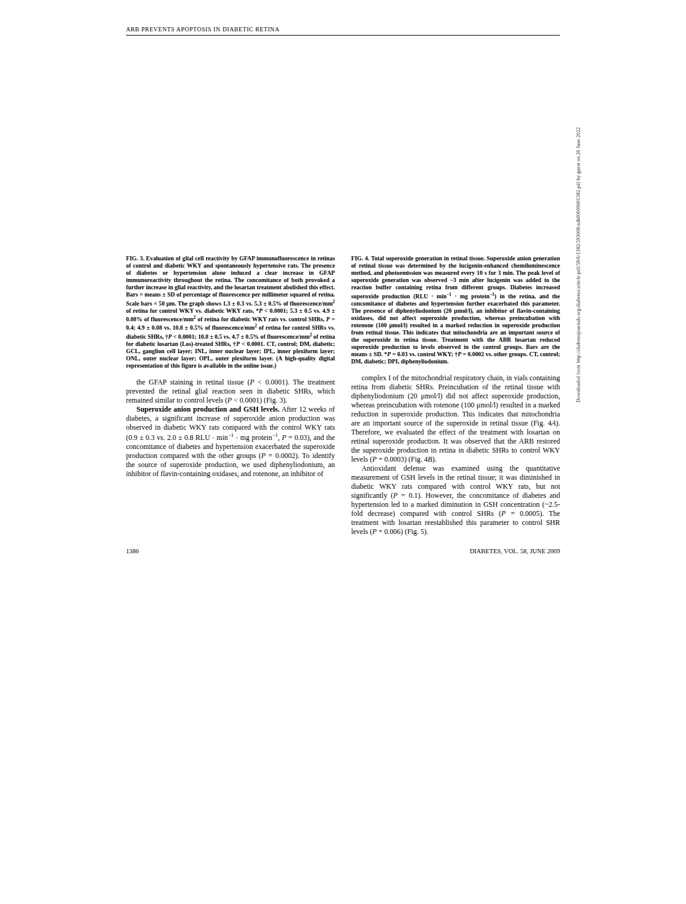ARB prevents apoptosis in diabetic retina
Downloaded from http://diabetesjournals.org/diabetes/article-pdf/58/6/1382/593008/zdb00609001382.pdf by guest on 26 June 2022
FIG. 3. Evaluation of glial cell reactivity by GFAP immunofluorescence in retinas of control and diabetic WKY and spontaneously hypertensive rats. The presence of diabetes or hypertension alone induced a clear increase in GFAP immunoreactivity throughout the retina. The concomitance of both provoked a further increase in glial reactivity, and the losartan treatment abolished this effect. Bars = means ± SD of percentage of fluorescence per millimeter squared of retina. Scale bars = 50 μm. The graph shows 1.3 ± 0.3 vs. 5.3 ± 0.5% of fluorescence/mm2 of retina for control WKY vs. diabetic WKY rats, *P < 0.0001; 5.3 ± 0.5 vs. 4.9 ± 0.08% of fluorescence/mm2 of retina for diabetic WKY rats vs. control SHRs, P = 0.4; 4.9 ± 0.08 vs. 10.8 ± 0.5% of fluorescence/mm2 of retina for control SHRs vs. diabetic SHRs, †P < 0.0001; 10.8 ± 0.5 vs. 4.7 ± 0.5% of fluorescence/mm2 of retina for diabetic losartan (Los)-treated SHRs, †P < 0.0001. CT, control; DM, diabetic; GCL, ganglion cell layer; INL, inner nuclear layer; IPL, inner plexiform layer; ONL, outer nuclear layer; OPL, outer plexiform layer. (A high-quality digital representation of this figure is available in the online issue.)
the GFAP staining in retinal tissue (P < 0.0001). The treatment prevented the retinal glial reaction seen in diabetic SHRs, which remained similar to control levels (P < 0.0001) (Fig. 3).
Superoxide anion production and GSH levels. After 12 weeks of diabetes, a significant increase of superoxide anion production was observed in diabetic WKY rats compared with the control WKY rats (0.9 ± 0.3 vs. 2.0 ± 0.8 RLU · min−1 · mg protein−1, P = 0.03), and the concomitance of diabetes and hypertension exacerbated the superoxide production compared with the other groups (P = 0.0002). To identify the source of superoxide production, we used diphenyliodonium, an inhibitor of flavin-containing oxidases, and rotenone, an inhibitor of
FIG. 4. Total superoxide generation in retinal tissue. Superoxide anion generation of retinal tissue was determined by the lucigenin-enhanced chemiluminescence method, and photoemission was measured every 10 s for 3 min. The peak level of superoxide generation was observed ~3 min after lucigenin was added to the reaction buffer containing retina from different groups. Diabetes increased superoxide production (RLU · min−1 · mg protein−1) in the retina, and the concomitance of diabetes and hypertension further exacerbated this parameter. The presence of diphenyliodonium (20 μmol/l), an inhibitor of flavin-containing oxidases, did not affect superoxide production, whereas preincubation with rotenone (100 μmol/l) resulted in a marked reduction in superoxide production from retinal tissue. This indicates that mitochondria are an important source of the superoxide in retina tissue. Treatment with the ABR losartan reduced superoxide production to levels observed in the control groups. Bars are the means ± SD. *P = 0.03 vs. control WKY; †P = 0.0002 vs. other groups. CT, control; DM, diabetic; DPI, diphenyliodonium.
complex I of the mitochondrial respiratory chain, in vials containing retina from diabetic SHRs. Preincubation of the retinal tissue with diphenyliodonium (20 μmol/l) did not affect superoxide production, whereas preincubation with rotenone (100 μmol/l) resulted in a marked reduction in superoxide production. This indicates that mitochondria are an important source of the superoxide in retinal tissue (Fig. 4A). Therefore, we evaluated the effect of the treatment with losartan on retinal superoxide production. It was observed that the ARB restored the superoxide production in retina in diabetic SHRs to control WKY levels (P = 0.0003) (Fig. 4B).
Antioxidant defense was examined using the quantitative measurement of GSH levels in the retinal tissue; it was diminished in diabetic WKY rats compared with control WKY rats, but not significantly (P = 0.1). However, the concomitance of diabetes and hypertension led to a marked diminution in GSH concentration (~2.5-fold decrease) compared with control SHRs (P = 0.0005). The treatment with losartan reestablished this parameter to control SHR levels (P = 0.006) (Fig. 5).
1386
DIABETES, VOL. 58, JUNE 2009